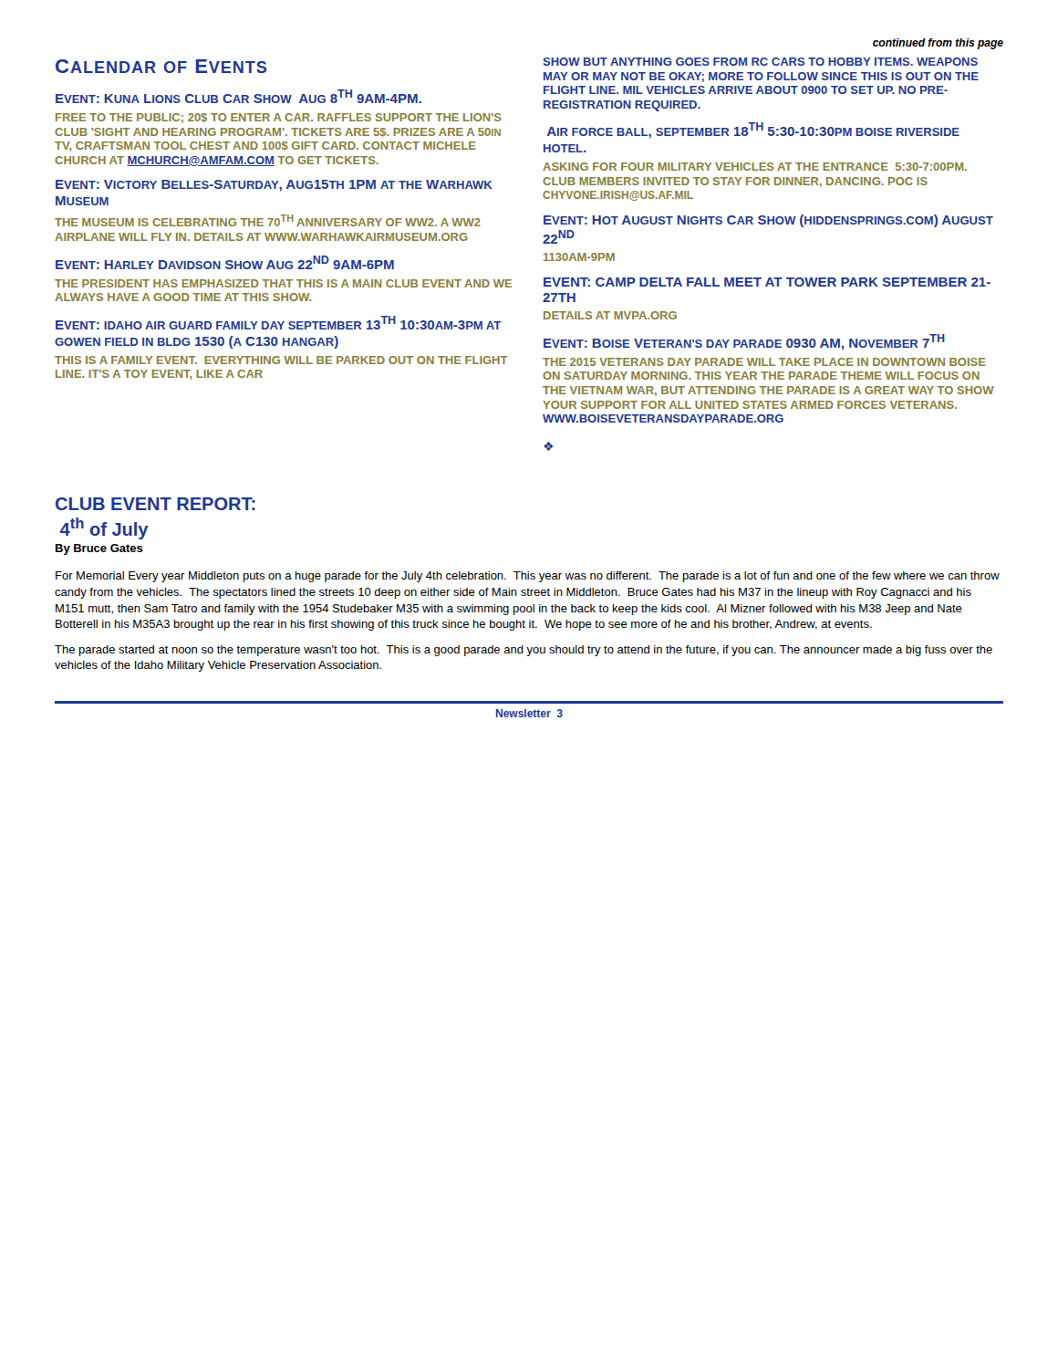continued from this page
CALENDAR OF EVENTS
EVENT: KUNA LIONS CLUB CAR SHOW AUG 8TH 9AM-4PM.
FREE TO THE PUBLIC; 20$ TO ENTER A CAR. RAFFLES SUPPORT THE LION'S CLUB 'SIGHT AND HEARING PROGRAM'. TICKETS ARE 5$. PRIZES ARE A 50IN TV, CRAFTSMAN TOOL CHEST AND 100$ GIFT CARD. CONTACT MICHELE CHURCH AT MCHURCH@AMFAM.COM TO GET TICKETS.
EVENT: VICTORY BELLES-SATURDAY, AUG15TH 1PM AT THE WARHAWK MUSEUM
THE MUSEUM IS CELEBRATING THE 70TH ANNIVERSARY OF WW2. A WW2 AIRPLANE WILL FLY IN. DETAILS AT WWW.WARHAWKAIRMUSEUM.ORG
EVENT: HARLEY DAVIDSON SHOW AUG 22ND 9AM-6PM
THE PRESIDENT HAS EMPHASIZED THAT THIS IS A MAIN CLUB EVENT AND WE ALWAYS HAVE A GOOD TIME AT THIS SHOW.
EVENT: IDAHO AIR GUARD FAMILY DAY SEPTEMBER 13TH 10:30AM-3PM AT GOWEN FIELD IN BLDG 1530 (A C130 HANGAR)
THIS IS A FAMILY EVENT. EVERYTHING WILL BE PARKED OUT ON THE FLIGHT LINE. IT'S A TOY EVENT, LIKE A CAR
SHOW BUT ANYTHING GOES FROM RC CARS TO HOBBY ITEMS. WEAPONS MAY OR MAY NOT BE OKAY; MORE TO FOLLOW SINCE THIS IS OUT ON THE FLIGHT LINE. MIL VEHICLES ARRIVE ABOUT 0900 TO SET UP. NO PRE-REGISTRATION REQUIRED.
AIR FORCE BALL, SEPTEMBER 18TH 5:30-10:30PM BOISE RIVERSIDE HOTEL.
ASKING FOR FOUR MILITARY VEHICLES AT THE ENTRANCE 5:30-7:00PM. CLUB MEMBERS INVITED TO STAY FOR DINNER, DANCING. POC IS CHYVONE.IRISH@US.AF.MIL
EVENT: HOT AUGUST NIGHTS CAR SHOW (HIDDENSPRINGS.COM) AUGUST 22ND
1130AM-9PM
EVENT: CAMP DELTA FALL MEET AT TOWER PARK SEPTEMBER 21-27TH
DETAILS AT MVPA.ORG
EVENT: BOISE VETERAN'S DAY PARADE 0930 AM, NOVEMBER 7TH
THE 2015 VETERANS DAY PARADE WILL TAKE PLACE IN DOWNTOWN BOISE ON SATURDAY MORNING. THIS YEAR THE PARADE THEME WILL FOCUS ON THE VIETNAM WAR, BUT ATTENDING THE PARADE IS A GREAT WAY TO SHOW YOUR SUPPORT FOR ALL UNITED STATES ARMED FORCES VETERANS. WWW.BOISEVETERANSDAYPARADE.ORG
❖
CLUB EVENT REPORT:
4th of July
By Bruce Gates
For Memorial Every year Middleton puts on a huge parade for the July 4th celebration. This year was no different. The parade is a lot of fun and one of the few where we can throw candy from the vehicles. The spectators lined the streets 10 deep on either side of Main street in Middleton. Bruce Gates had his M37 in the lineup with Roy Cagnacci and his M151 mutt, then Sam Tatro and family with the 1954 Studebaker M35 with a swimming pool in the back to keep the kids cool. Al Mizner followed with his M38 Jeep and Nate Botterell in his M35A3 brought up the rear in his first showing of this truck since he bought it. We hope to see more of he and his brother, Andrew, at events.
The parade started at noon so the temperature wasn't too hot. This is a good parade and you should try to attend in the future, if you can. The announcer made a big fuss over the vehicles of the Idaho Military Vehicle Preservation Association.
Newsletter 3